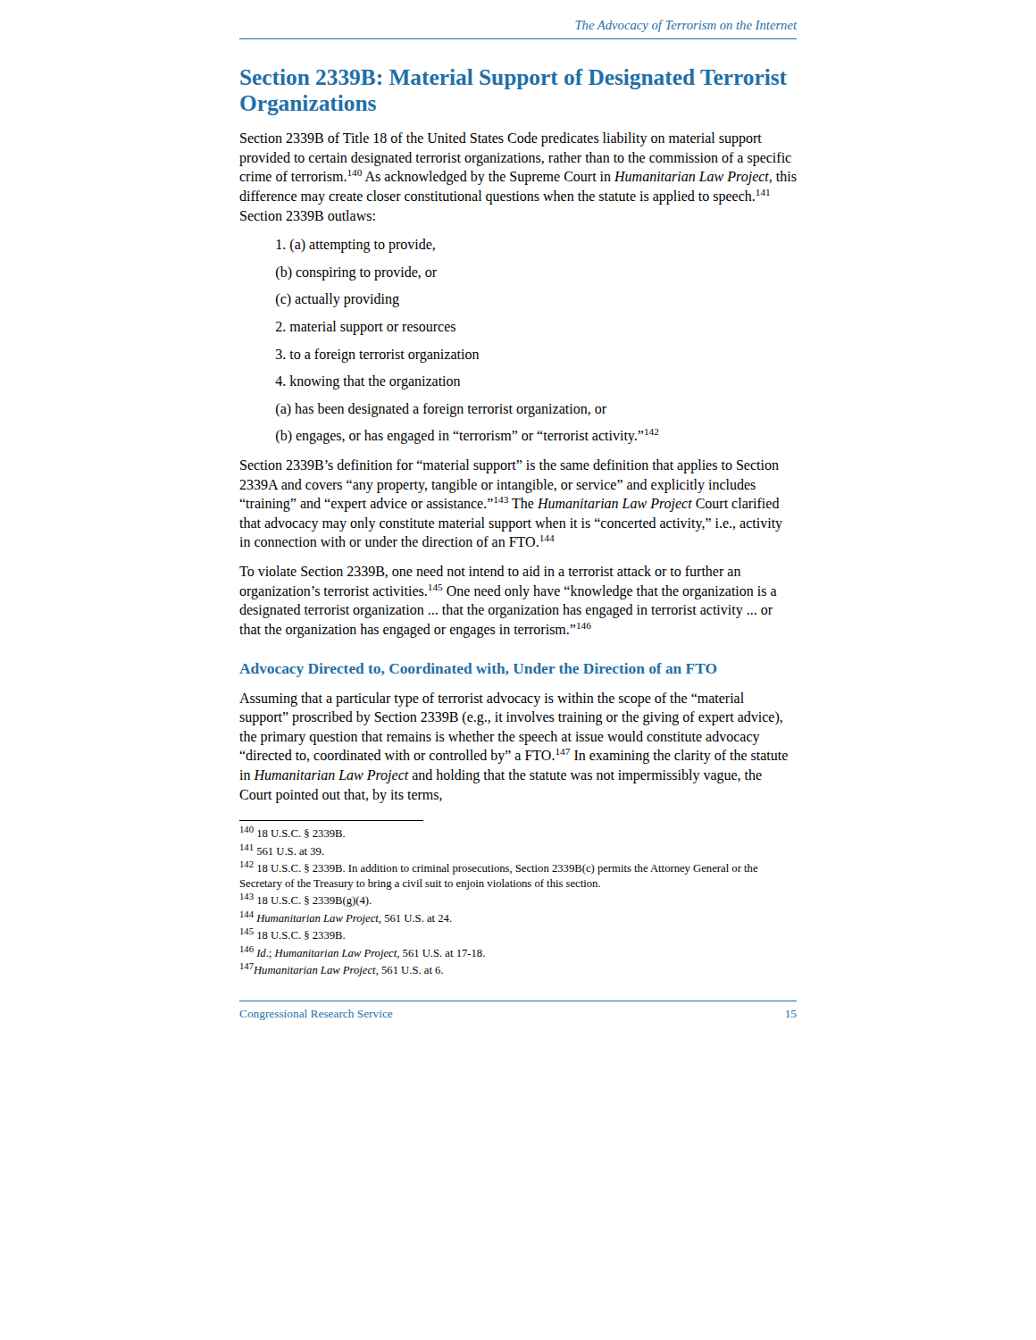The Advocacy of Terrorism on the Internet
Section 2339B: Material Support of Designated Terrorist Organizations
Section 2339B of Title 18 of the United States Code predicates liability on material support provided to certain designated terrorist organizations, rather than to the commission of a specific crime of terrorism.140 As acknowledged by the Supreme Court in Humanitarian Law Project, this difference may create closer constitutional questions when the statute is applied to speech.141 Section 2339B outlaws:
1. (a) attempting to provide,
(b) conspiring to provide, or
(c) actually providing
2. material support or resources
3. to a foreign terrorist organization
4. knowing that the organization
(a) has been designated a foreign terrorist organization, or
(b) engages, or has engaged in “terrorism” or “terrorist activity.”142
Section 2339B’s definition for “material support” is the same definition that applies to Section 2339A and covers “any property, tangible or intangible, or service” and explicitly includes “training” and “expert advice or assistance.”143 The Humanitarian Law Project Court clarified that advocacy may only constitute material support when it is “concerted activity,” i.e., activity in connection with or under the direction of an FTO.144
To violate Section 2339B, one need not intend to aid in a terrorist attack or to further an organization’s terrorist activities.145 One need only have “knowledge that the organization is a designated terrorist organization ... that the organization has engaged in terrorist activity ... or that the organization has engaged or engages in terrorism.”146
Advocacy Directed to, Coordinated with, Under the Direction of an FTO
Assuming that a particular type of terrorist advocacy is within the scope of the “material support” proscribed by Section 2339B (e.g., it involves training or the giving of expert advice), the primary question that remains is whether the speech at issue would constitute advocacy “directed to, coordinated with or controlled by” a FTO.147 In examining the clarity of the statute in Humanitarian Law Project and holding that the statute was not impermissibly vague, the Court pointed out that, by its terms,
140 18 U.S.C. § 2339B.
141 561 U.S. at 39.
142 18 U.S.C. § 2339B. In addition to criminal prosecutions, Section 2339B(c) permits the Attorney General or the Secretary of the Treasury to bring a civil suit to enjoin violations of this section.
143 18 U.S.C. § 2339B(g)(4).
144 Humanitarian Law Project, 561 U.S. at 24.
145 18 U.S.C. § 2339B.
146 Id.; Humanitarian Law Project, 561 U.S. at 17-18.
147Humanitarian Law Project, 561 U.S. at 6.
Congressional Research Service 15